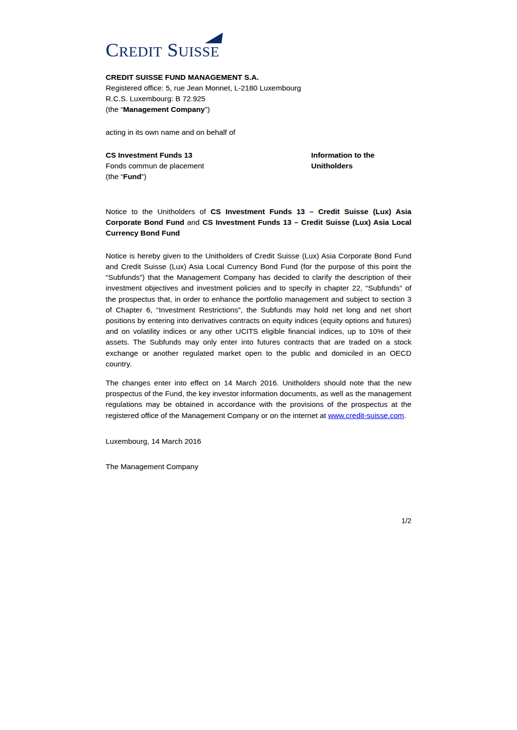CREDIT SUISSE
CREDIT SUISSE FUND MANAGEMENT S.A.
Registered office: 5, rue Jean Monnet, L-2180 Luxembourg
R.C.S. Luxembourg: B 72.925
(the “Management Company”)
acting in its own name and on behalf of
CS Investment Funds 13
Fonds commun de placement
(the “Fund”)
Information to the Unitholders
Notice to the Unitholders of CS Investment Funds 13 – Credit Suisse (Lux) Asia Corporate Bond Fund and CS Investment Funds 13 – Credit Suisse (Lux) Asia Local Currency Bond Fund
Notice is hereby given to the Unitholders of Credit Suisse (Lux) Asia Corporate Bond Fund and Credit Suisse (Lux) Asia Local Currency Bond Fund (for the purpose of this point the “Subfunds”) that the Management Company has decided to clarify the description of their investment objectives and investment policies and to specify in chapter 22, “Subfunds” of the prospectus that, in order to enhance the portfolio management and subject to section 3 of Chapter 6, “Investment Restrictions”, the Subfunds may hold net long and net short positions by entering into derivatives contracts on equity indices (equity options and futures) and on volatility indices or any other UCITS eligible financial indices, up to 10% of their assets. The Subfunds may only enter into futures contracts that are traded on a stock exchange or another regulated market open to the public and domiciled in an OECD country.
The changes enter into effect on 14 March 2016. Unitholders should note that the new prospectus of the Fund, the key investor information documents, as well as the management regulations may be obtained in accordance with the provisions of the prospectus at the registered office of the Management Company or on the internet at www.credit-suisse.com.
Luxembourg, 14 March 2016
The Management Company
1/2